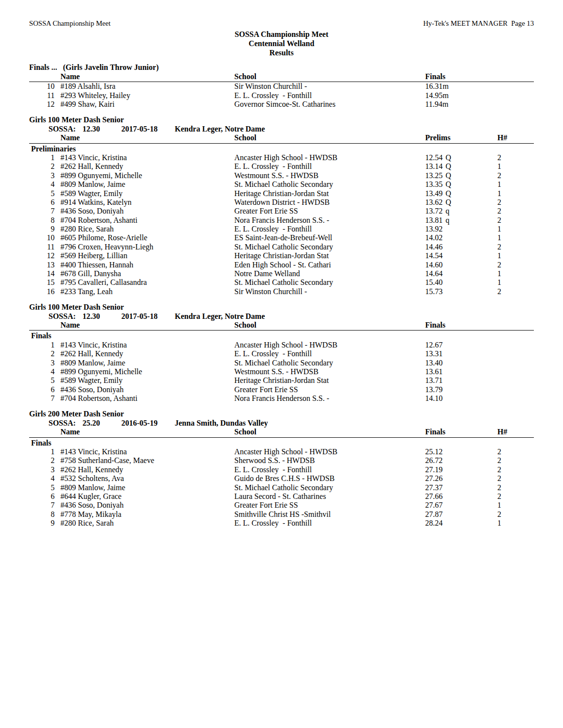SOSSA Championship Meet Hy-Tek's MEET MANAGER Page 13
SOSSA Championship Meet
Centennial Welland
Results
Finals ... (Girls Javelin Throw Junior)
| | Name | School | Finals | |
| --- | --- | --- | --- | --- |
| 10 | #189 Alsahli, Isra | Sir Winston Churchill - | 16.31m | |
| 11 | #293 Whiteley, Hailey | E. L. Crossley - Fonthill | 14.95m | |
| 12 | #499 Shaw, Kairi | Governor Simcoe-St. Catharines | 11.94m | |
Girls 100 Meter Dash Senior
SOSSA: 12.302017-05-18 Kendra Leger, Notre Dame
| | Name | School | Prelims | H# |
| --- | --- | --- | --- | --- |
| Preliminaries |
| 1 | #143 Vincic, Kristina | Ancaster High School - HWDSB | 12.54 Q | 2 |
| 2 | #262 Hall, Kennedy | E. L. Crossley - Fonthill | 13.14 Q | 1 |
| 3 | #899 Ogunyemi, Michelle | Westmount S.S. - HWDSB | 13.25 Q | 2 |
| 4 | #809 Manlow, Jaime | St. Michael Catholic Secondary | 13.35 Q | 1 |
| 5 | #589 Wagter, Emily | Heritage Christian-Jordan Stat | 13.49 Q | 1 |
| 6 | #914 Watkins, Katelyn | Waterdown District - HWDSB | 13.62 Q | 2 |
| 7 | #436 Soso, Doniyah | Greater Fort Erie SS | 13.72 q | 2 |
| 8 | #704 Robertson, Ashanti | Nora Francis Henderson S.S. - | 13.81 q | 2 |
| 9 | #280 Rice, Sarah | E. L. Crossley - Fonthill | 13.92 | 1 |
| 10 | #605 Philome, Rose-Arielle | ES Saint-Jean-de-Brebeuf-Well | 14.02 | 1 |
| 11 | #796 Croxen, Heavynn-Liegh | St. Michael Catholic Secondary | 14.46 | 2 |
| 12 | #569 Heiberg, Lillian | Heritage Christian-Jordan Stat | 14.54 | 1 |
| 13 | #400 Thiessen, Hannah | Eden High School - St. Cathari | 14.60 | 2 |
| 14 | #678 Gill, Danysha | Notre Dame Welland | 14.64 | 1 |
| 15 | #795 Cavalleri, Callasandra | St. Michael Catholic Secondary | 15.40 | 1 |
| 16 | #233 Tang, Leah | Sir Winston Churchill - | 15.73 | 2 |
Girls 100 Meter Dash Senior
SOSSA: 12.302017-05-18 Kendra Leger, Notre Dame
| | Name | School | Finals | |
| --- | --- | --- | --- | --- |
| Finals |
| 1 | #143 Vincic, Kristina | Ancaster High School - HWDSB | 12.67 | |
| 2 | #262 Hall, Kennedy | E. L. Crossley - Fonthill | 13.31 | |
| 3 | #809 Manlow, Jaime | St. Michael Catholic Secondary | 13.40 | |
| 4 | #899 Ogunyemi, Michelle | Westmount S.S. - HWDSB | 13.61 | |
| 5 | #589 Wagter, Emily | Heritage Christian-Jordan Stat | 13.71 | |
| 6 | #436 Soso, Doniyah | Greater Fort Erie SS | 13.79 | |
| 7 | #704 Robertson, Ashanti | Nora Francis Henderson S.S. - | 14.10 | |
Girls 200 Meter Dash Senior
SOSSA: 25.202016-05-19 Jenna Smith, Dundas Valley
| | Name | School | Finals | H# |
| --- | --- | --- | --- | --- |
| Finals |
| 1 | #143 Vincic, Kristina | Ancaster High School - HWDSB | 25.12 | 2 |
| 2 | #758 Sutherland-Case, Maeve | Sherwood S.S. - HWDSB | 26.72 | 2 |
| 3 | #262 Hall, Kennedy | E. L. Crossley - Fonthill | 27.19 | 2 |
| 4 | #532 Scholtens, Ava | Guido de Bres C.H.S - HWDSB | 27.26 | 2 |
| 5 | #809 Manlow, Jaime | St. Michael Catholic Secondary | 27.37 | 2 |
| 6 | #644 Kugler, Grace | Laura Secord - St. Catharines | 27.66 | 2 |
| 7 | #436 Soso, Doniyah | Greater Fort Erie SS | 27.67 | 1 |
| 8 | #778 May, Mikayla | Smithville Christ HS -Smithvil | 27.87 | 2 |
| 9 | #280 Rice, Sarah | E. L. Crossley - Fonthill | 28.24 | 1 |